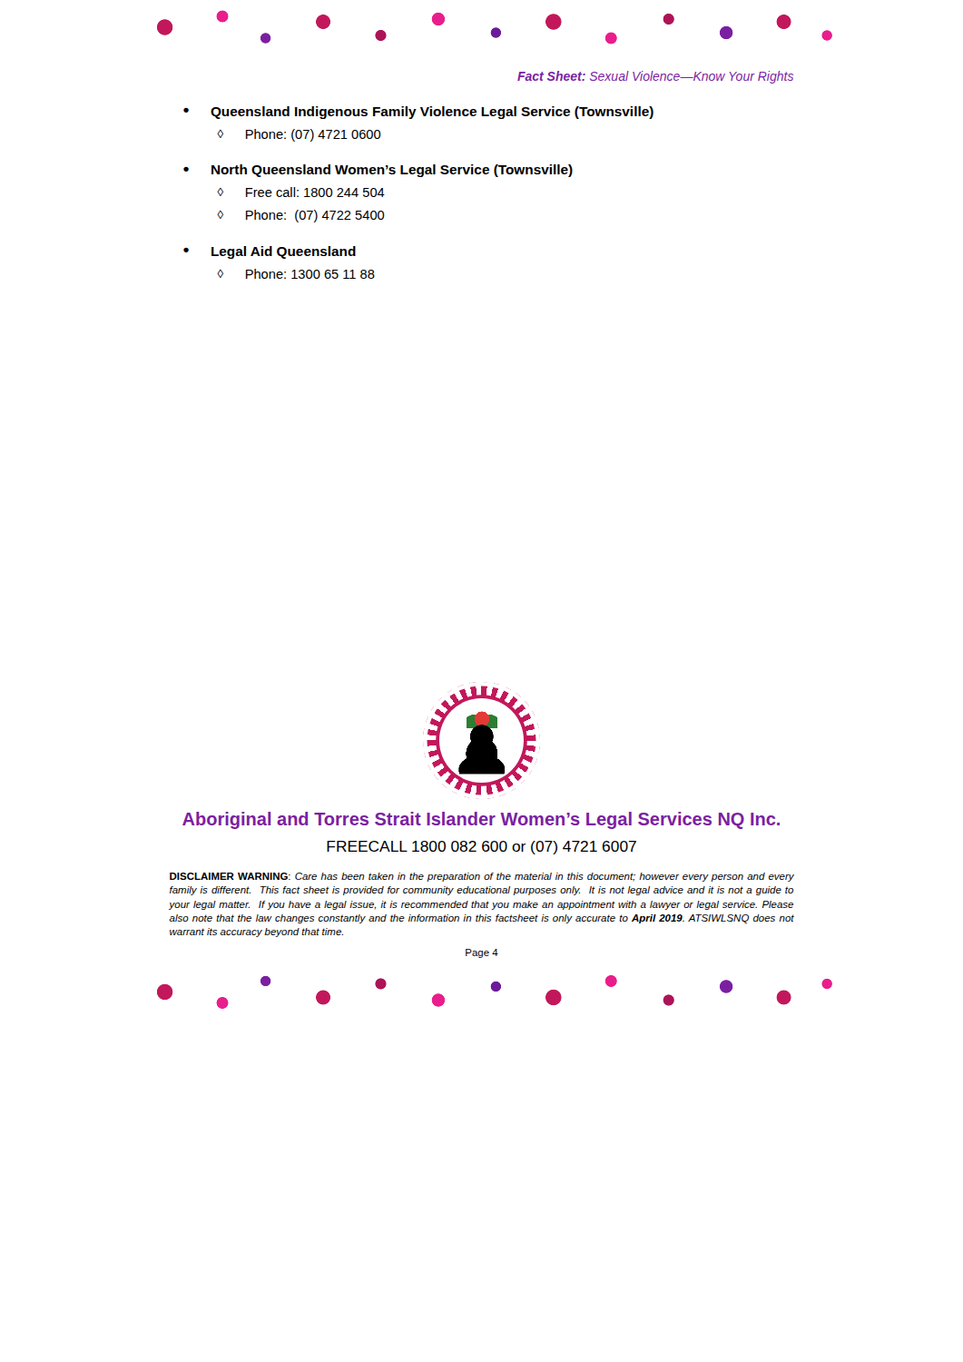Fact Sheet: Sexual Violence—Know Your Rights
Queensland Indigenous Family Violence Legal Service (Townsville)
Phone: (07) 4721 0600
North Queensland Women’s Legal Service (Townsville)
Free call: 1800 244 504
Phone: (07) 4722 5400
Legal Aid Queensland
Phone: 1300 65 11 88
Aboriginal and Torres Strait Islander Women’s Legal Services NQ Inc.
FREECALL 1800 082 600 or (07) 4721 6007
DISCLAIMER WARNING: Care has been taken in the preparation of the material in this document; however every person and every family is different. This fact sheet is provided for community educational purposes only. It is not legal advice and it is not a guide to your legal matter. If you have a legal issue, it is recommended that you make an appointment with a lawyer or legal service. Please also note that the law changes constantly and the information in this factsheet is only accurate to April 2019. ATSIWLSNQ does not warrant its accuracy beyond that time.
Page 4